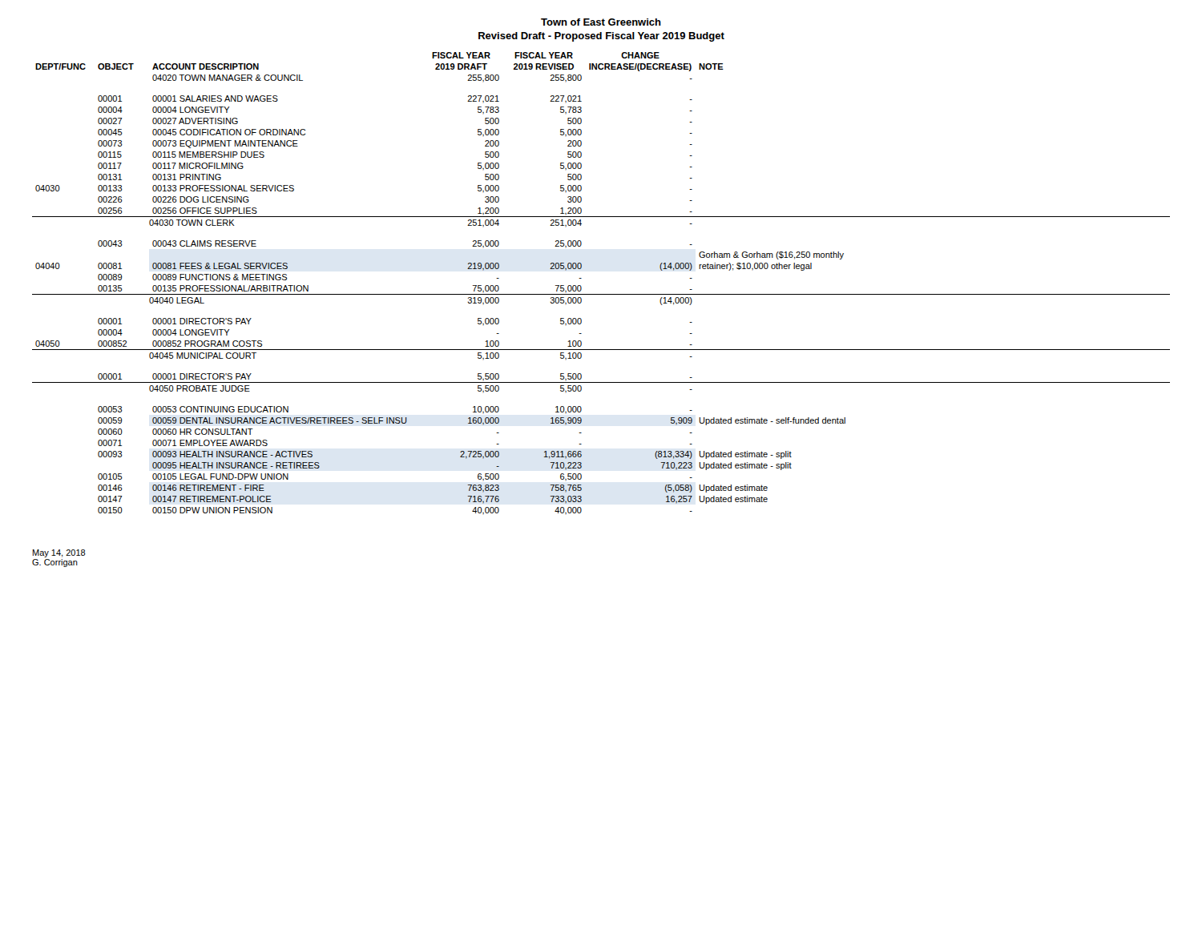Town of East Greenwich
Revised Draft - Proposed Fiscal Year 2019 Budget
| | | | FISCAL YEAR | FISCAL YEAR | CHANGE | |
| --- | --- | --- | --- | --- | --- | --- |
| DEPT/FUNC | OBJECT | ACCOUNT DESCRIPTION | 2019 DRAFT | 2019 REVISED | INCREASE/(DECREASE) | NOTE |
| | | 04020 TOWN MANAGER & COUNCIL | 255,800 | 255,800 | - | |
| | 00001 | 00001 SALARIES AND WAGES | 227,021 | 227,021 | - | |
| | 00004 | 00004 LONGEVITY | 5,783 | 5,783 | - | |
| | 00027 | 00027 ADVERTISING | 500 | 500 | - | |
| | 00045 | 00045 CODIFICATION OF ORDINANC | 5,000 | 5,000 | - | |
| | 00073 | 00073 EQUIPMENT MAINTENANCE | 200 | 200 | - | |
| | 00115 | 00115 MEMBERSHIP DUES | 500 | 500 | - | |
| | 00117 | 00117 MICROFILMING | 5,000 | 5,000 | - | |
| | 00131 | 00131 PRINTING | 500 | 500 | - | |
| 04030 | 00133 | 00133 PROFESSIONAL SERVICES | 5,000 | 5,000 | - | |
| | 00226 | 00226 DOG LICENSING | 300 | 300 | - | |
| | 00256 | 00256 OFFICE SUPPLIES | 1,200 | 1,200 | - | |
| | | 04030 TOWN CLERK | 251,004 | 251,004 | - | |
| | 00043 | 00043 CLAIMS RESERVE | 25,000 | 25,000 | - | |
| | | | | | | Gorham & Gorham ($16,250 monthly |
| 04040 | 00081 | 00081 FEES & LEGAL SERVICES | 219,000 | 205,000 | (14,000) | retainer); $10,000 other legal |
| | 00089 | 00089 FUNCTIONS & MEETINGS | - | - | - | |
| | 00135 | 00135 PROFESSIONAL/ARBITRATION | 75,000 | 75,000 | - | |
| | | 04040 LEGAL | 319,000 | 305,000 | (14,000) | |
| | 00001 | 00001 DIRECTOR'S PAY | 5,000 | 5,000 | - | |
| | 00004 | 00004 LONGEVITY | - | - | - | |
| 04050 | 000852 | 000852 PROGRAM COSTS | 100 | 100 | - | |
| | | 04045 MUNICIPAL COURT | 5,100 | 5,100 | - | |
| | 00001 | 00001 DIRECTOR'S PAY | 5,500 | 5,500 | - | |
| | | 04050 PROBATE JUDGE | 5,500 | 5,500 | - | |
| | 00053 | 00053 CONTINUING EDUCATION | 10,000 | 10,000 | - | |
| | 00059 | 00059 DENTAL INSURANCE ACTIVES/RETIREES - SELF INSU | 160,000 | 165,909 | 5,909 | Updated estimate - self-funded dental |
| | 00060 | 00060 HR CONSULTANT | - | - | - | |
| | 00071 | 00071 EMPLOYEE AWARDS | - | - | - | |
| | 00093 | 00093 HEALTH INSURANCE - ACTIVES | 2,725,000 | 1,911,666 | (813,334) | Updated estimate - split |
| | | 00095 HEALTH INSURANCE - RETIREES | - | 710,223 | 710,223 | Updated estimate - split |
| | 00105 | 00105 LEGAL FUND-DPW UNION | 6,500 | 6,500 | - | |
| | 00146 | 00146 RETIREMENT - FIRE | 763,823 | 758,765 | (5,058) | Updated estimate |
| | 00147 | 00147 RETIREMENT-POLICE | 716,776 | 733,033 | 16,257 | Updated estimate |
| | 00150 | 00150 DPW UNION PENSION | 40,000 | 40,000 | - | |
May 14, 2018
G. Corrigan